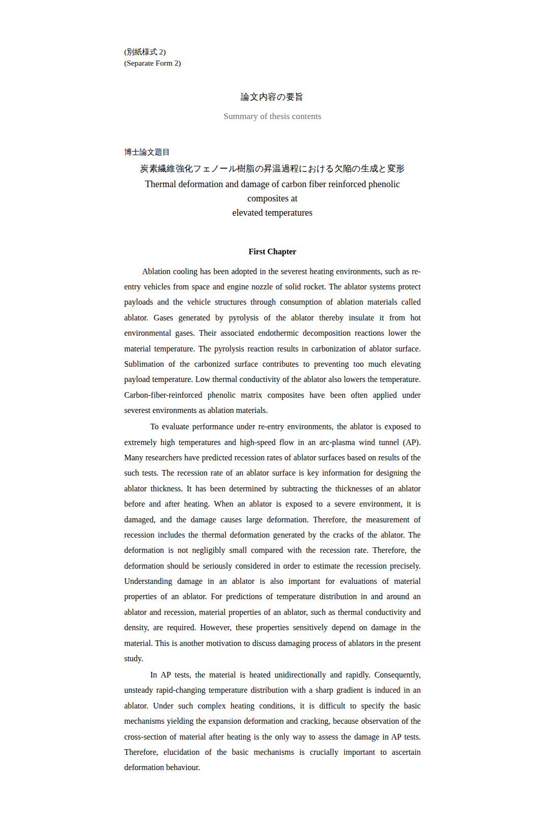(別紙様式 2) (Separate Form 2)
論文内容の要旨 Summary of thesis contents
博士論文題目
炭素繊維強化フェノール樹脂の昇温過程における欠陥の生成と変形
Thermal deformation and damage of carbon fiber reinforced phenolic composites at
elevated temperatures
First Chapter
Ablation cooling has been adopted in the severest heating environments, such as re-entry vehicles from space and engine nozzle of solid rocket. The ablator systems protect payloads and the vehicle structures through consumption of ablation materials called ablator. Gases generated by pyrolysis of the ablator thereby insulate it from hot environmental gases. Their associated endothermic decomposition reactions lower the material temperature. The pyrolysis reaction results in carbonization of ablator surface. Sublimation of the carbonized surface contributes to preventing too much elevating payload temperature. Low thermal conductivity of the ablator also lowers the temperature. Carbon-fiber-reinforced phenolic matrix composites have been often applied under severest environments as ablation materials.
To evaluate performance under re-entry environments, the ablator is exposed to extremely high temperatures and high-speed flow in an arc-plasma wind tunnel (AP). Many researchers have predicted recession rates of ablator surfaces based on results of the such tests. The recession rate of an ablator surface is key information for designing the ablator thickness. It has been determined by subtracting the thicknesses of an ablator before and after heating. When an ablator is exposed to a severe environment, it is damaged, and the damage causes large deformation. Therefore, the measurement of recession includes the thermal deformation generated by the cracks of the ablator. The deformation is not negligibly small compared with the recession rate. Therefore, the deformation should be seriously considered in order to estimate the recession precisely. Understanding damage in an ablator is also important for evaluations of material properties of an ablator. For predictions of temperature distribution in and around an ablator and recession, material properties of an ablator, such as thermal conductivity and density, are required. However, these properties sensitively depend on damage in the material. This is another motivation to discuss damaging process of ablators in the present study.
In AP tests, the material is heated unidirectionally and rapidly. Consequently, unsteady rapid-changing temperature distribution with a sharp gradient is induced in an ablator. Under such complex heating conditions, it is difficult to specify the basic mechanisms yielding the expansion deformation and cracking, because observation of the cross-section of material after heating is the only way to assess the damage in AP tests. Therefore, elucidation of the basic mechanisms is crucially important to ascertain deformation behaviour.